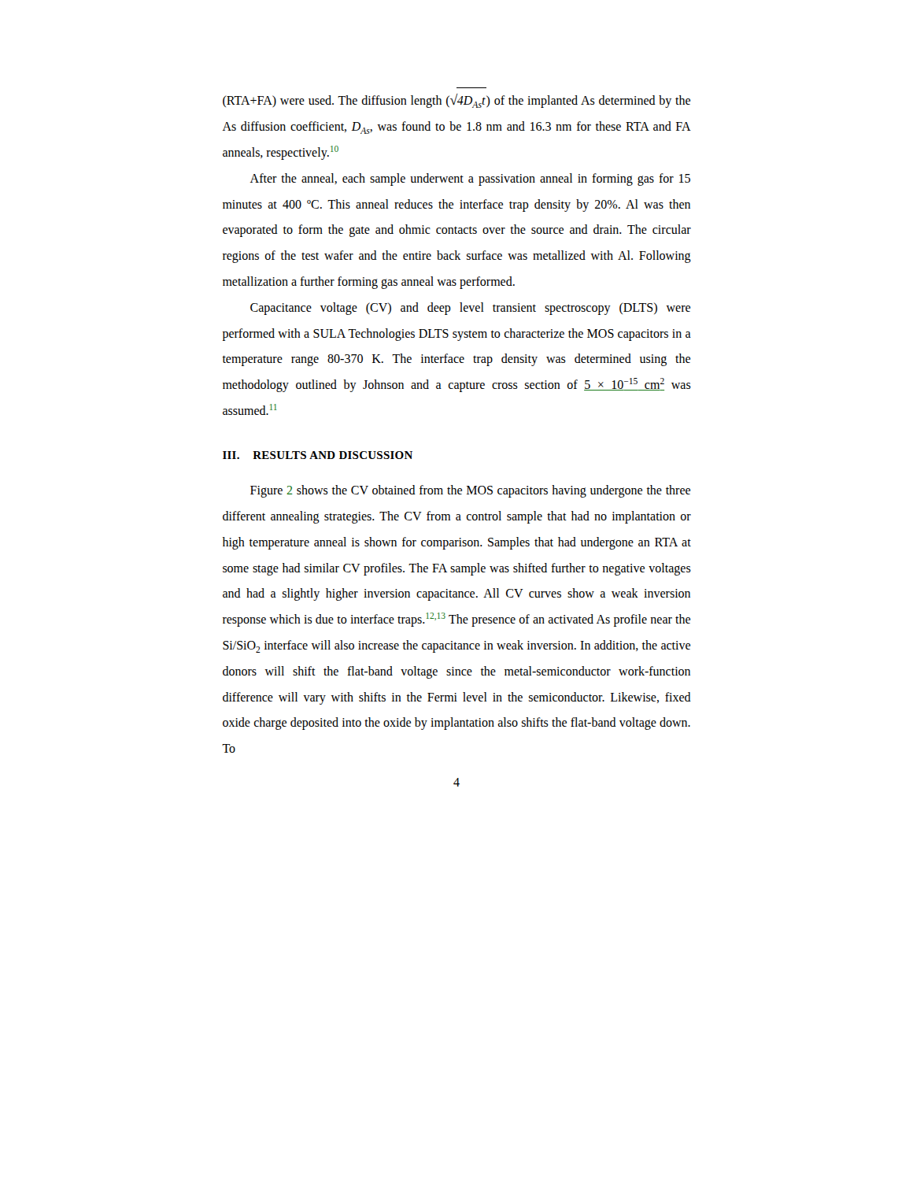(RTA+FA) were used. The diffusion length (4DAst) of the implanted As determined by the As diffusion coefficient, DAs, was found to be 1.8 nm and 16.3 nm for these RTA and FA anneals, respectively.10
After the anneal, each sample underwent a passivation anneal in forming gas for 15 minutes at 400 ºC. This anneal reduces the interface trap density by 20%. Al was then evaporated to form the gate and ohmic contacts over the source and drain. The circular regions of the test wafer and the entire back surface was metallized with Al. Following metallization a further forming gas anneal was performed.
Capacitance voltage (CV) and deep level transient spectroscopy (DLTS) were performed with a SULA Technologies DLTS system to characterize the MOS capacitors in a temperature range 80-370 K. The interface trap density was determined using the methodology outlined by Johnson and a capture cross section of 5 × 10−15 cm2 was assumed.11
III. RESULTS AND DISCUSSION
Figure 2 shows the CV obtained from the MOS capacitors having undergone the three different annealing strategies. The CV from a control sample that had no implantation or high temperature anneal is shown for comparison. Samples that had undergone an RTA at some stage had similar CV profiles. The FA sample was shifted further to negative voltages and had a slightly higher inversion capacitance. All CV curves show a weak inversion response which is due to interface traps.12,13 The presence of an activated As profile near the Si/SiO2 interface will also increase the capacitance in weak inversion. In addition, the active donors will shift the flat-band voltage since the metal-semiconductor work-function difference will vary with shifts in the Fermi level in the semiconductor. Likewise, fixed oxide charge deposited into the oxide by implantation also shifts the flat-band voltage down. To
4